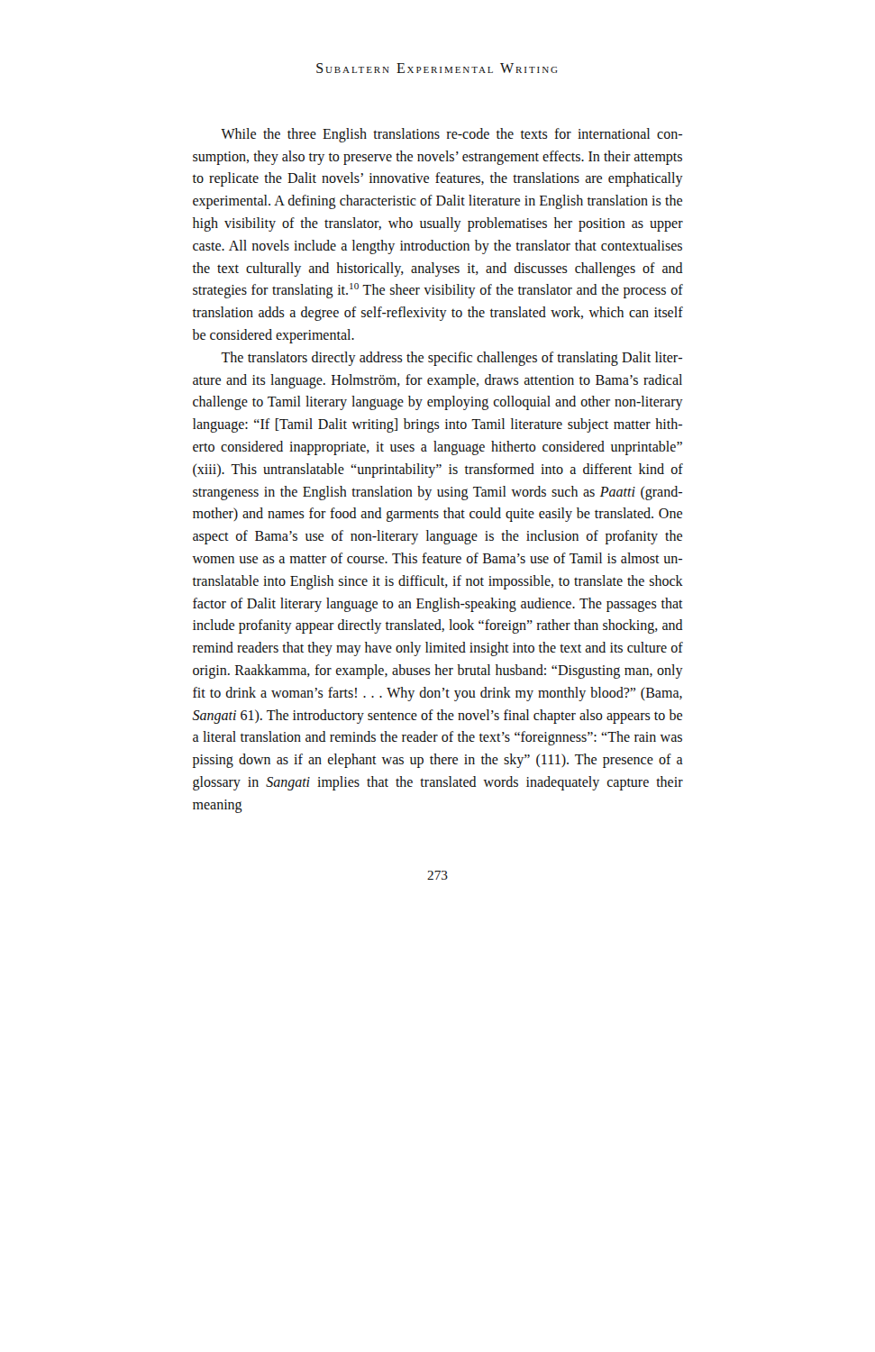Subaltern Experimental Writing
While the three English translations re-code the texts for international consumption, they also try to preserve the novels’ estrangement effects. In their attempts to replicate the Dalit novels’ innovative features, the translations are emphatically experimental. A defining characteristic of Dalit literature in English translation is the high visibility of the translator, who usually problematises her position as upper caste. All novels include a lengthy introduction by the translator that contextualises the text culturally and historically, analyses it, and discusses challenges of and strategies for translating it.10 The sheer visibility of the translator and the process of translation adds a degree of self-reflexivity to the translated work, which can itself be considered experimental.
The translators directly address the specific challenges of translating Dalit literature and its language. Holmström, for example, draws attention to Bama’s radical challenge to Tamil literary language by employing colloquial and other non-literary language: “If [Tamil Dalit writing] brings into Tamil literature subject matter hitherto considered inappropriate, it uses a language hitherto considered unprintable” (xiii). This untranslatable “unprintability” is transformed into a different kind of strangeness in the English translation by using Tamil words such as Paatti (grandmother) and names for food and garments that could quite easily be translated. One aspect of Bama’s use of non-literary language is the inclusion of profanity the women use as a matter of course. This feature of Bama’s use of Tamil is almost untranslatable into English since it is difficult, if not impossible, to translate the shock factor of Dalit literary language to an English-speaking audience. The passages that include profanity appear directly translated, look “foreign” rather than shocking, and remind readers that they may have only limited insight into the text and its culture of origin. Raakkamma, for example, abuses her brutal husband: “Disgusting man, only fit to drink a woman’s farts! . . . Why don’t you drink my monthly blood?” (Bama, Sangati 61). The introductory sentence of the novel’s final chapter also appears to be a literal translation and reminds the reader of the text’s “foreignness”: “The rain was pissing down as if an elephant was up there in the sky” (111). The presence of a glossary in Sangati implies that the translated words inadequately capture their meaning
273